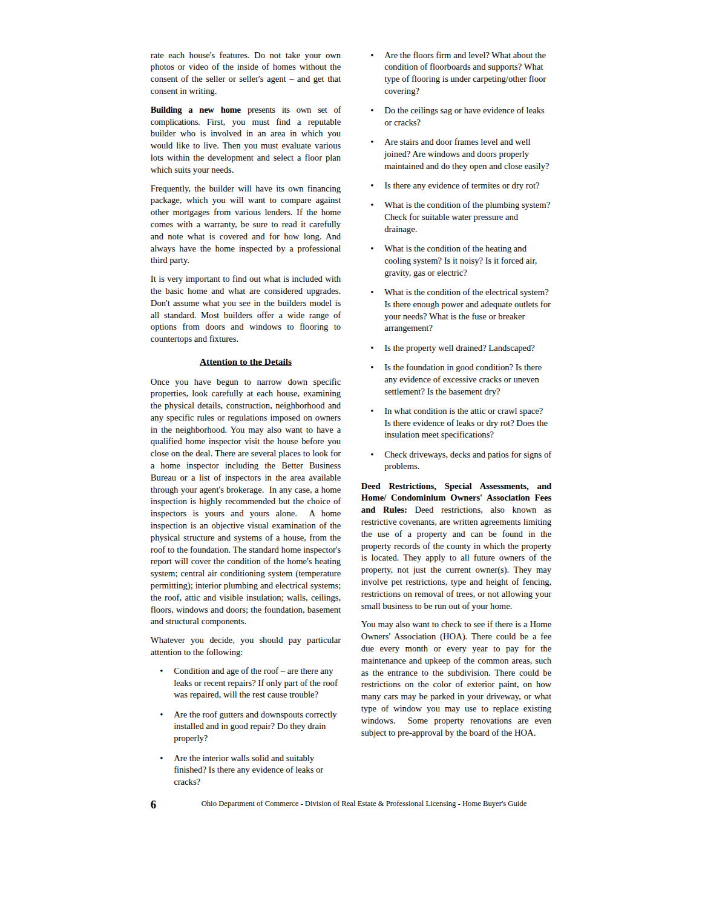rate each house's features. Do not take your own photos or video of the inside of homes without the consent of the seller or seller's agent – and get that consent in writing.
Building a new home presents its own set of complications. First, you must find a reputable builder who is involved in an area in which you would like to live. Then you must evaluate various lots within the development and select a floor plan which suits your needs.
Frequently, the builder will have its own financing package, which you will want to compare against other mortgages from various lenders. If the home comes with a warranty, be sure to read it carefully and note what is covered and for how long. And always have the home inspected by a professional third party.
It is very important to find out what is included with the basic home and what are considered upgrades. Don't assume what you see in the builders model is all standard. Most builders offer a wide range of options from doors and windows to flooring to countertops and fixtures.
Attention to the Details
Once you have begun to narrow down specific properties, look carefully at each house, examining the physical details, construction, neighborhood and any specific rules or regulations imposed on owners in the neighborhood. You may also want to have a qualified home inspector visit the house before you close on the deal. There are several places to look for a home inspector including the Better Business Bureau or a list of inspectors in the area available through your agent's brokerage. In any case, a home inspection is highly recommended but the choice of inspectors is yours and yours alone. A home inspection is an objective visual examination of the physical structure and systems of a house, from the roof to the foundation. The standard home inspector's report will cover the condition of the home's heating system; central air conditioning system (temperature permitting); interior plumbing and electrical systems; the roof, attic and visible insulation; walls, ceilings, floors, windows and doors; the foundation, basement and structural components.
Whatever you decide, you should pay particular attention to the following:
Condition and age of the roof – are there any leaks or recent repairs? If only part of the roof was repaired, will the rest cause trouble?
Are the roof gutters and downspouts correctly installed and in good repair? Do they drain properly?
Are the interior walls solid and suitably finished? Is there any evidence of leaks or cracks?
Are the floors firm and level? What about the condition of floorboards and supports? What type of flooring is under carpeting/other floor covering?
Do the ceilings sag or have evidence of leaks or cracks?
Are stairs and door frames level and well joined? Are windows and doors properly maintained and do they open and close easily?
Is there any evidence of termites or dry rot?
What is the condition of the plumbing system? Check for suitable water pressure and drainage.
What is the condition of the heating and cooling system? Is it noisy? Is it forced air, gravity, gas or electric?
What is the condition of the electrical system? Is there enough power and adequate outlets for your needs? What is the fuse or breaker arrangement?
Is the property well drained? Landscaped?
Is the foundation in good condition? Is there any evidence of excessive cracks or uneven settlement? Is the basement dry?
In what condition is the attic or crawl space? Is there evidence of leaks or dry rot? Does the insulation meet specifications?
Check driveways, decks and patios for signs of problems.
Deed Restrictions, Special Assessments, and Home/ Condominium Owners' Association Fees and Rules: Deed restrictions, also known as restrictive covenants, are written agreements limiting the use of a property and can be found in the property records of the county in which the property is located. They apply to all future owners of the property, not just the current owner(s). They may involve pet restrictions, type and height of fencing, restrictions on removal of trees, or not allowing your small business to be run out of your home.
You may also want to check to see if there is a Home Owners' Association (HOA). There could be a fee due every month or every year to pay for the maintenance and upkeep of the common areas, such as the entrance to the subdivision. There could be restrictions on the color of exterior paint, on how many cars may be parked in your driveway, or what type of window you may use to replace existing windows. Some property renovations are even subject to pre-approval by the board of the HOA.
6
Ohio Department of Commerce - Division of Real Estate & Professional Licensing - Home Buyer's Guide